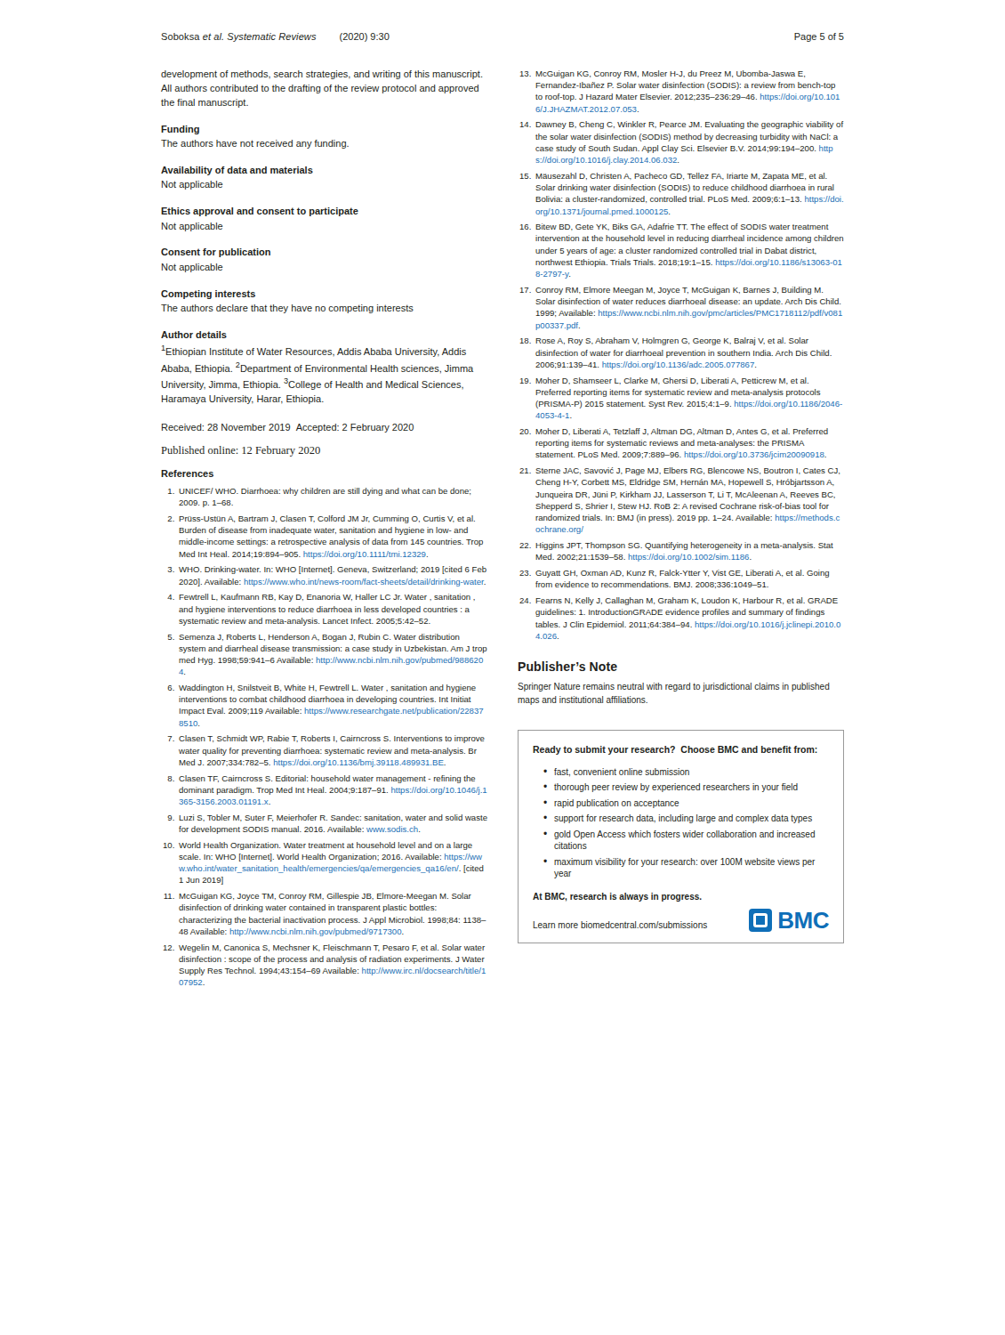Soboksa et al. Systematic Reviews
(2020) 9:30
Page 5 of 5
development of methods, search strategies, and writing of this manuscript. All authors contributed to the drafting of the review protocol and approved the final manuscript.
Funding
The authors have not received any funding.
Availability of data and materials
Not applicable
Ethics approval and consent to participate
Not applicable
Consent for publication
Not applicable
Competing interests
The authors declare that they have no competing interests
Author details
1Ethiopian Institute of Water Resources, Addis Ababa University, Addis Ababa, Ethiopia. 2Department of Environmental Health sciences, Jimma University, Jimma, Ethiopia. 3College of Health and Medical Sciences, Haramaya University, Harar, Ethiopia.
Received: 28 November 2019 Accepted: 2 February 2020
Published online: 12 February 2020
References
UNICEF/ WHO. Diarrhoea: why children are still dying and what can be done; 2009. p. 1–68.
Prüss-Ustün A, Bartram J, Clasen T, Colford JM Jr, Cumming O, Curtis V, et al. Burden of disease from inadequate water, sanitation and hygiene in low- and middle-income settings: a retrospective analysis of data from 145 countries. Trop Med Int Heal. 2014;19:894–905. https://doi.org/10.1111/tmi.12329.
WHO. Drinking-water. In: WHO [Internet]. Geneva, Switzerland; 2019 [cited 6 Feb 2020]. Available: https://www.who.int/news-room/fact-sheets/detail/drinking-water.
Fewtrell L, Kaufmann RB, Kay D, Enanoria W, Haller LC Jr. Water , sanitation , and hygiene interventions to reduce diarrhoea in less developed countries : a systematic review and meta-analysis. Lancet Infect. 2005;5:42–52.
Semenza J, Roberts L, Henderson A, Bogan J, Rubin C. Water distribution system and diarrheal disease transmission: a case study in Uzbekistan. Am J trop med Hyg. 1998;59:941–6 Available: http://www.ncbi.nlm.nih.gov/pubmed/9886204.
Waddington H, Snilstveit B, White H, Fewtrell L. Water , sanitation and hygiene interventions to combat childhood diarrhoea in developing countries. Int Initiat Impact Eval. 2009;119 Available: https://www.researchgate.net/publication/228378510.
Clasen T, Schmidt WP, Rabie T, Roberts I, Cairncross S. Interventions to improve water quality for preventing diarrhoea: systematic review and meta-analysis. Br Med J. 2007;334:782–5. https://doi.org/10.1136/bmj.39118.489931.BE.
Clasen TF, Cairncross S. Editorial: household water management - refining the dominant paradigm. Trop Med Int Heal. 2004;9:187–91. https://doi.org/10.1046/j.1365-3156.2003.01191.x.
Luzi S, Tobler M, Suter F, Meierhofer R. Sandec: sanitation, water and solid waste for development SODIS manual. 2016. Available: www.sodis.ch.
World Health Organization. Water treatment at household level and on a large scale. In: WHO [Internet]. World Health Organization; 2016. Available: https://www.who.int/water_sanitation_health/emergencies/qa/emergencies_qa16/en/. [cited 1 Jun 2019]
McGuigan KG, Joyce TM, Conroy RM, Gillespie JB, Elmore-Meegan M. Solar disinfection of drinking water contained in transparent plastic bottles: characterizing the bacterial inactivation process. J Appl Microbiol. 1998;84: 1138–48 Available: http://www.ncbi.nlm.nih.gov/pubmed/9717300.
Wegelin M, Canonica S, Mechsner K, Fleischmann T, Pesaro F, et al. Solar water disinfection : scope of the process and analysis of radiation experiments. J Water Supply Res Technol. 1994;43:154–69 Available: http://www.irc.nl/docsearch/title/107952.
McGuigan KG, Conroy RM, Mosler H-J, du Preez M, Ubomba-Jaswa E, Fernandez-Ibañez P. Solar water disinfection (SODIS): a review from bench-top to roof-top. J Hazard Mater Elsevier. 2012;235–236:29–46. https://doi.org/10.1016/J.JHAZMAT.2012.07.053.
Dawney B, Cheng C, Winkler R, Pearce JM. Evaluating the geographic viability of the solar water disinfection (SODIS) method by decreasing turbidity with NaCl: a case study of South Sudan. Appl Clay Sci. Elsevier B.V. 2014;99:194–200. https://doi.org/10.1016/j.clay.2014.06.032.
Mäusezahl D, Christen A, Pacheco GD, Tellez FA, Iriarte M, Zapata ME, et al. Solar drinking water disinfection (SODIS) to reduce childhood diarrhoea in rural Bolivia: a cluster-randomized, controlled trial. PLoS Med. 2009;6:1–13. https://doi.org/10.1371/journal.pmed.1000125.
Bitew BD, Gete YK, Biks GA, Adafrie TT. The effect of SODIS water treatment intervention at the household level in reducing diarrheal incidence among children under 5 years of age: a cluster randomized controlled trial in Dabat district, northwest Ethiopia. Trials Trials. 2018;19:1–15. https://doi.org/10.1186/s13063-018-2797-y.
Conroy RM, Elmore Meegan M, Joyce T, McGuigan K, Barnes J, Building M. Solar disinfection of water reduces diarrhoeal disease: an update. Arch Dis Child. 1999; Available: https://www.ncbi.nlm.nih.gov/pmc/articles/PMC1718112/pdf/v081p00337.pdf.
Rose A, Roy S, Abraham V, Holmgren G, George K, Balraj V, et al. Solar disinfection of water for diarrhoeal prevention in southern India. Arch Dis Child. 2006;91:139–41. https://doi.org/10.1136/adc.2005.077867.
Moher D, Shamseer L, Clarke M, Ghersi D, Liberati A, Petticrew M, et al. Preferred reporting items for systematic review and meta-analysis protocols (PRISMA-P) 2015 statement. Syst Rev. 2015;4:1–9. https://doi.org/10.1186/2046-4053-4-1.
Moher D, Liberati A, Tetzlaff J, Altman DG, Altman D, Antes G, et al. Preferred reporting items for systematic reviews and meta-analyses: the PRISMA statement. PLoS Med. 2009;7:889–96. https://doi.org/10.3736/jcim20090918.
Sterne JAC, Savović J, Page MJ, Elbers RG, Blencowe NS, Boutron I, Cates CJ, Cheng H-Y, Corbett MS, Eldridge SM, Hernán MA, Hopewell S, Hróbjartsson A, Junqueira DR, Jüni P, Kirkham JJ, Lasserson T, Li T, McAleenan A, Reeves BC, Shepperd S, Shrier I, Stew HJ. RoB 2: A revised Cochrane risk-of-bias tool for randomized trials. In: BMJ (in press). 2019 pp. 1–24. Available: https://methods.cochrane.org/
Higgins JPT, Thompson SG. Quantifying heterogeneity in a meta-analysis. Stat Med. 2002;21:1539–58. https://doi.org/10.1002/sim.1186.
Guyatt GH, Oxman AD, Kunz R, Falck-Ytter Y, Vist GE, Liberati A, et al. Going from evidence to recommendations. BMJ. 2008;336:1049–51.
Fearns N, Kelly J, Callaghan M, Graham K, Loudon K, Harbour R, et al. GRADE guidelines: 1. IntroductionGRADE evidence profiles and summary of findings tables. J Clin Epidemiol. 2011;64:384–94. https://doi.org/10.1016/j.jclinepi.2010.04.026.
Publisher’s Note
Springer Nature remains neutral with regard to jurisdictional claims in published maps and institutional affiliations.
Ready to submit your research? Choose BMC and benefit from:
fast, convenient online submission
thorough peer review by experienced researchers in your field
rapid publication on acceptance
support for research data, including large and complex data types
gold Open Access which fosters wider collaboration and increased citations
maximum visibility for your research: over 100M website views per year
At BMC, research is always in progress.
Learn more biomedcentral.com/submissions
BMC